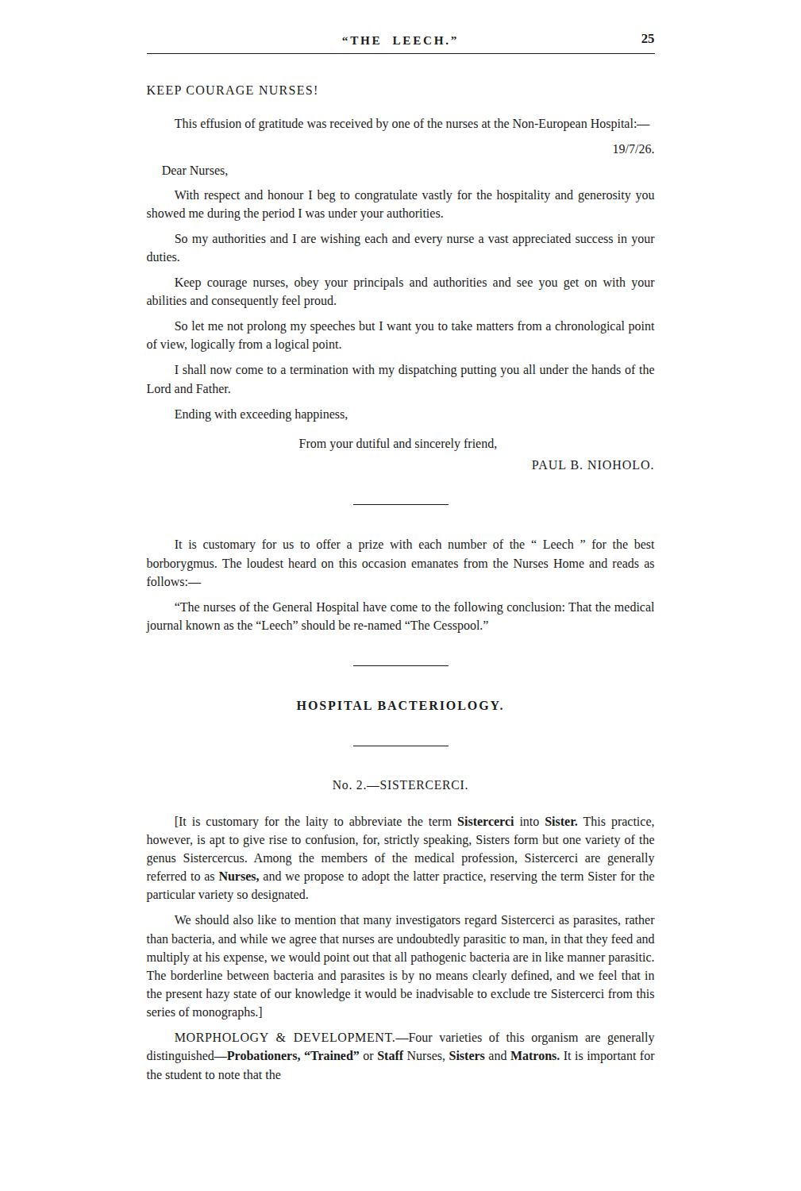“THE LEECH.” 25
KEEP COURAGE NURSES!
This effusion of gratitude was received by one of the nurses at the Non-European Hospital:—
19/7/26.
Dear Nurses,
With respect and honour I beg to congratulate vastly for the hospitality and generosity you showed me during the period I was under your authorities.
So my authorities and I are wishing each and every nurse a vast appreciated success in your duties.
Keep courage nurses, obey your principals and authorities and see you get on with your abilities and consequently feel proud.
So let me not prolong my speeches but I want you to take matters from a chronological point of view, logically from a logical point.
I shall now come to a termination with my dispatching putting you all under the hands of the Lord and Father.
Ending with exceeding happiness,
From your dutiful and sincerely friend,
PAUL B. NIOHOLO.
It is customary for us to offer a prize with each number of the “ Leech ” for the best borborygmus. The loudest heard on this occasion emanates from the Nurses Home and reads as follows:—
“The nurses of the General Hospital have come to the following conclusion: That the medical journal known as the “Leech” should be re-named “The Cesspool.”
HOSPITAL BACTERIOLOGY.
No. 2.—SISTERCERCI.
[It is customary for the laity to abbreviate the term Sistercerci into Sister. This practice, however, is apt to give rise to confusion, for, strictly speaking, Sisters form but one variety of the genus Sistercercus. Among the members of the medical profession, Sistercerci are generally referred to as Nurses, and we propose to adopt the latter practice, reserving the term Sister for the particular variety so designated.
We should also like to mention that many investigators regard Sistercerci as parasites, rather than bacteria, and while we agree that nurses are undoubtedly parasitic to man, in that they feed and multiply at his expense, we would point out that all pathogenic bacteria are in like manner parasitic. The borderline between bacteria and parasites is by no means clearly defined, and we feel that in the present hazy state of our knowledge it would be inadvisable to exclude tre Sistercerci from this series of monographs.]
MORPHOLOGY & DEVELOPMENT.—Four varieties of this organism are generally distinguished—Probationers, “Trained” or Staff Nurses, Sisters and Matrons. It is important for the student to note that the